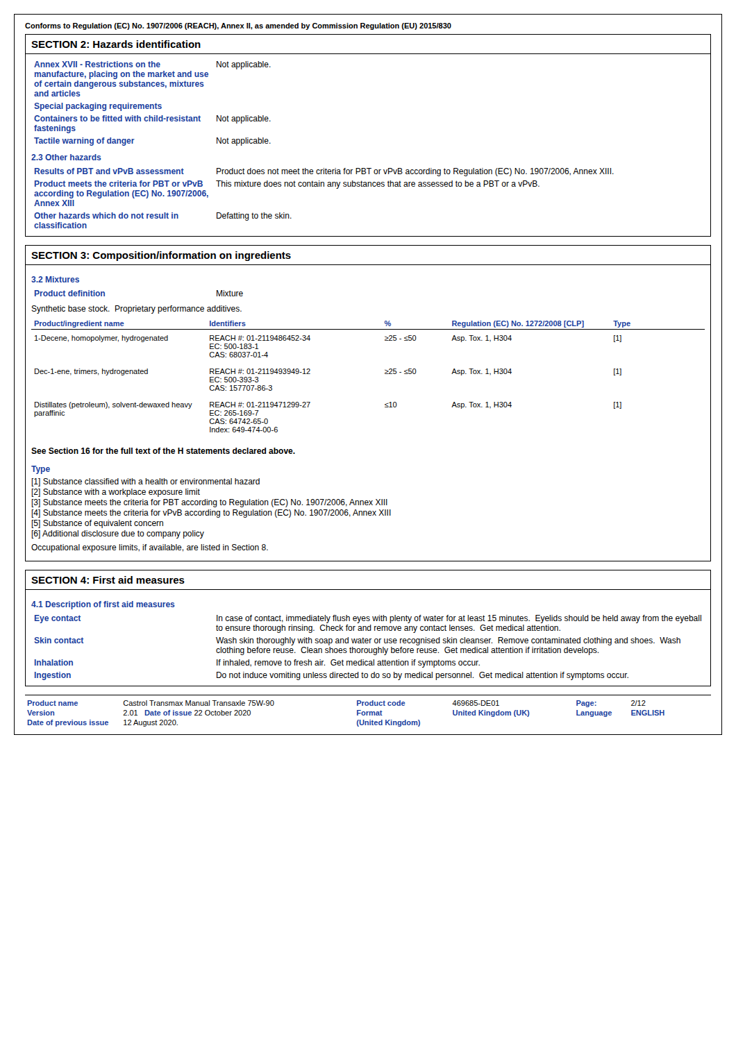Conforms to Regulation (EC) No. 1907/2006 (REACH), Annex II, as amended by Commission Regulation (EU) 2015/830
SECTION 2: Hazards identification
| Annex XVII - Restrictions on the manufacture, placing on the market and use of certain dangerous substances, mixtures and articles | Not applicable. |
| Special packaging requirements | |
| Containers to be fitted with child-resistant fastenings | Not applicable. |
| Tactile warning of danger | Not applicable. |
2.3 Other hazards
| Results of PBT and vPvB assessment | Product does not meet the criteria for PBT or vPvB according to Regulation (EC) No. 1907/2006, Annex XIII. |
| Product meets the criteria for PBT or vPvB according to Regulation (EC) No. 1907/2006, Annex XIII | This mixture does not contain any substances that are assessed to be a PBT or a vPvB. |
| Other hazards which do not result in classification | Defatting to the skin. |
SECTION 3: Composition/information on ingredients
3.2 Mixtures
| Product definition | Mixture |
Synthetic base stock. Proprietary performance additives.
| Product/ingredient name | Identifiers | % | Regulation (EC) No. 1272/2008 [CLP] | Type |
| --- | --- | --- | --- | --- |
| 1-Decene, homopolymer, hydrogenated | REACH #: 01-2119486452-34 EC: 500-183-1 CAS: 68037-01-4 | ≥25 - ≤50 | Asp. Tox. 1, H304 | [1] |
| Dec-1-ene, trimers, hydrogenated | REACH #: 01-2119493949-12 EC: 500-393-3 CAS: 157707-86-3 | ≥25 - ≤50 | Asp. Tox. 1, H304 | [1] |
| Distillates (petroleum), solvent-dewaxed heavy paraffinic | REACH #: 01-2119471299-27 EC: 265-169-7 CAS: 64742-65-0 Index: 649-474-00-6 | ≤10 | Asp. Tox. 1, H304 | [1] |
See Section 16 for the full text of the H statements declared above.
Type
[1] Substance classified with a health or environmental hazard
[2] Substance with a workplace exposure limit
[3] Substance meets the criteria for PBT according to Regulation (EC) No. 1907/2006, Annex XIII
[4] Substance meets the criteria for vPvB according to Regulation (EC) No. 1907/2006, Annex XIII
[5] Substance of equivalent concern
[6] Additional disclosure due to company policy
Occupational exposure limits, if available, are listed in Section 8.
SECTION 4: First aid measures
4.1 Description of first aid measures
| Eye contact | In case of contact, immediately flush eyes with plenty of water for at least 15 minutes. Eyelids should be held away from the eyeball to ensure thorough rinsing. Check for and remove any contact lenses. Get medical attention. |
| Skin contact | Wash skin thoroughly with soap and water or use recognised skin cleanser. Remove contaminated clothing and shoes. Wash clothing before reuse. Clean shoes thoroughly before reuse. Get medical attention if irritation develops. |
| Inhalation | If inhaled, remove to fresh air. Get medical attention if symptoms occur. |
| Ingestion | Do not induce vomiting unless directed to do so by medical personnel. Get medical attention if symptoms occur. |
| Product name | Castrol Transmax Manual Transaxle 75W-90 | Product code | 469685-DE01 | Page: | 2/12 |
| Version | 2.01 Date of issue 22 October 2020 | Format | United Kingdom (UK) | Language | ENGLISH |
| Date of previous issue | 12 August 2020. | (United Kingdom) | |